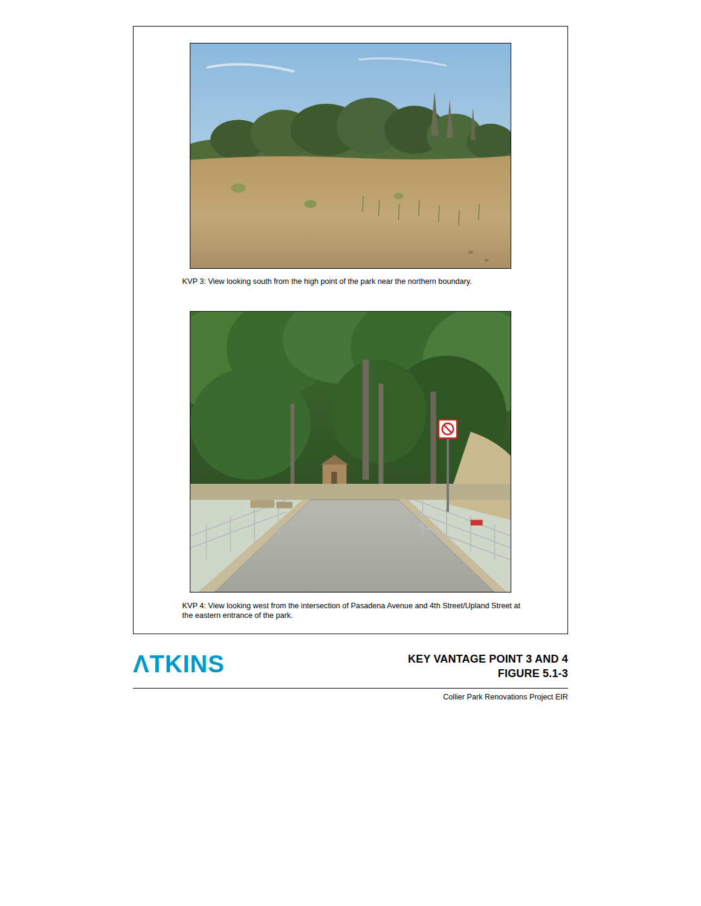KVP 3: View looking south from the high point of the park near the northern boundary.
KVP 4: View looking west from the intersection of Pasadena Avenue and 4th Street/Upland Street at the eastern entrance of the park.
ΛTKINS
KEY VANTAGE POINT 3 AND 4
FIGURE 5.1-3
Collier Park Renovations Project EIR